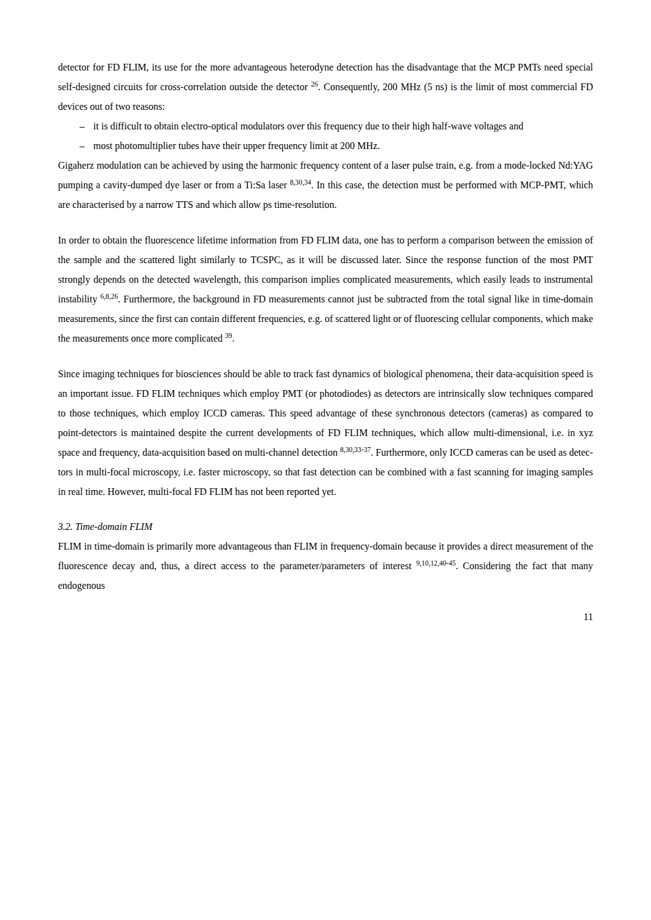detector for FD FLIM, its use for the more advantageous heterodyne detection has the disadvantage that the MCP PMTs need special self-designed circuits for cross-correlation outside the detector 26. Consequently, 200 MHz (5 ns) is the limit of most commercial FD devices out of two reasons:
it is difficult to obtain electro-optical modulators over this frequency due to their high half-wave voltages and
most photomultiplier tubes have their upper frequency limit at 200 MHz.
Gigaherz modulation can be achieved by using the harmonic frequency content of a laser pulse train, e.g. from a mode-locked Nd:YAG pumping a cavity-dumped dye laser or from a Ti:Sa laser 8,30,34. In this case, the detection must be performed with MCP-PMT, which are characterised by a narrow TTS and which allow ps time-resolution.
In order to obtain the fluorescence lifetime information from FD FLIM data, one has to perform a comparison between the emission of the sample and the scattered light similarly to TCSPC, as it will be discussed later. Since the response function of the most PMT strongly depends on the detected wavelength, this comparison implies complicated measurements, which easily leads to instrumental instability 6,8,26. Furthermore, the background in FD measurements cannot just be subtracted from the total signal like in time-domain measurements, since the first can contain different frequencies, e.g. of scattered light or of fluorescing cellular components, which make the measurements once more complicated 39.
Since imaging techniques for biosciences should be able to track fast dynamics of biological phenomena, their data-acquisition speed is an important issue. FD FLIM techniques which employ PMT (or photodiodes) as detectors are intrinsically slow techniques compared to those techniques, which employ ICCD cameras. This speed advantage of these synchronous detectors (cameras) as compared to point-detectors is maintained despite the current developments of FD FLIM techniques, which allow multi-dimensional, i.e. in xyz space and frequency, data-acquisition based on multi-channel detection 8,30,33-37. Furthermore, only ICCD cameras can be used as detectors in multi-focal microscopy, i.e. faster microscopy, so that fast detection can be combined with a fast scanning for imaging samples in real time. However, multi-focal FD FLIM has not been reported yet.
3.2. Time-domain FLIM
FLIM in time-domain is primarily more advantageous than FLIM in frequency-domain because it provides a direct measurement of the fluorescence decay and, thus, a direct access to the parameter/parameters of interest 9,10,12,40-45. Considering the fact that many endogenous
11